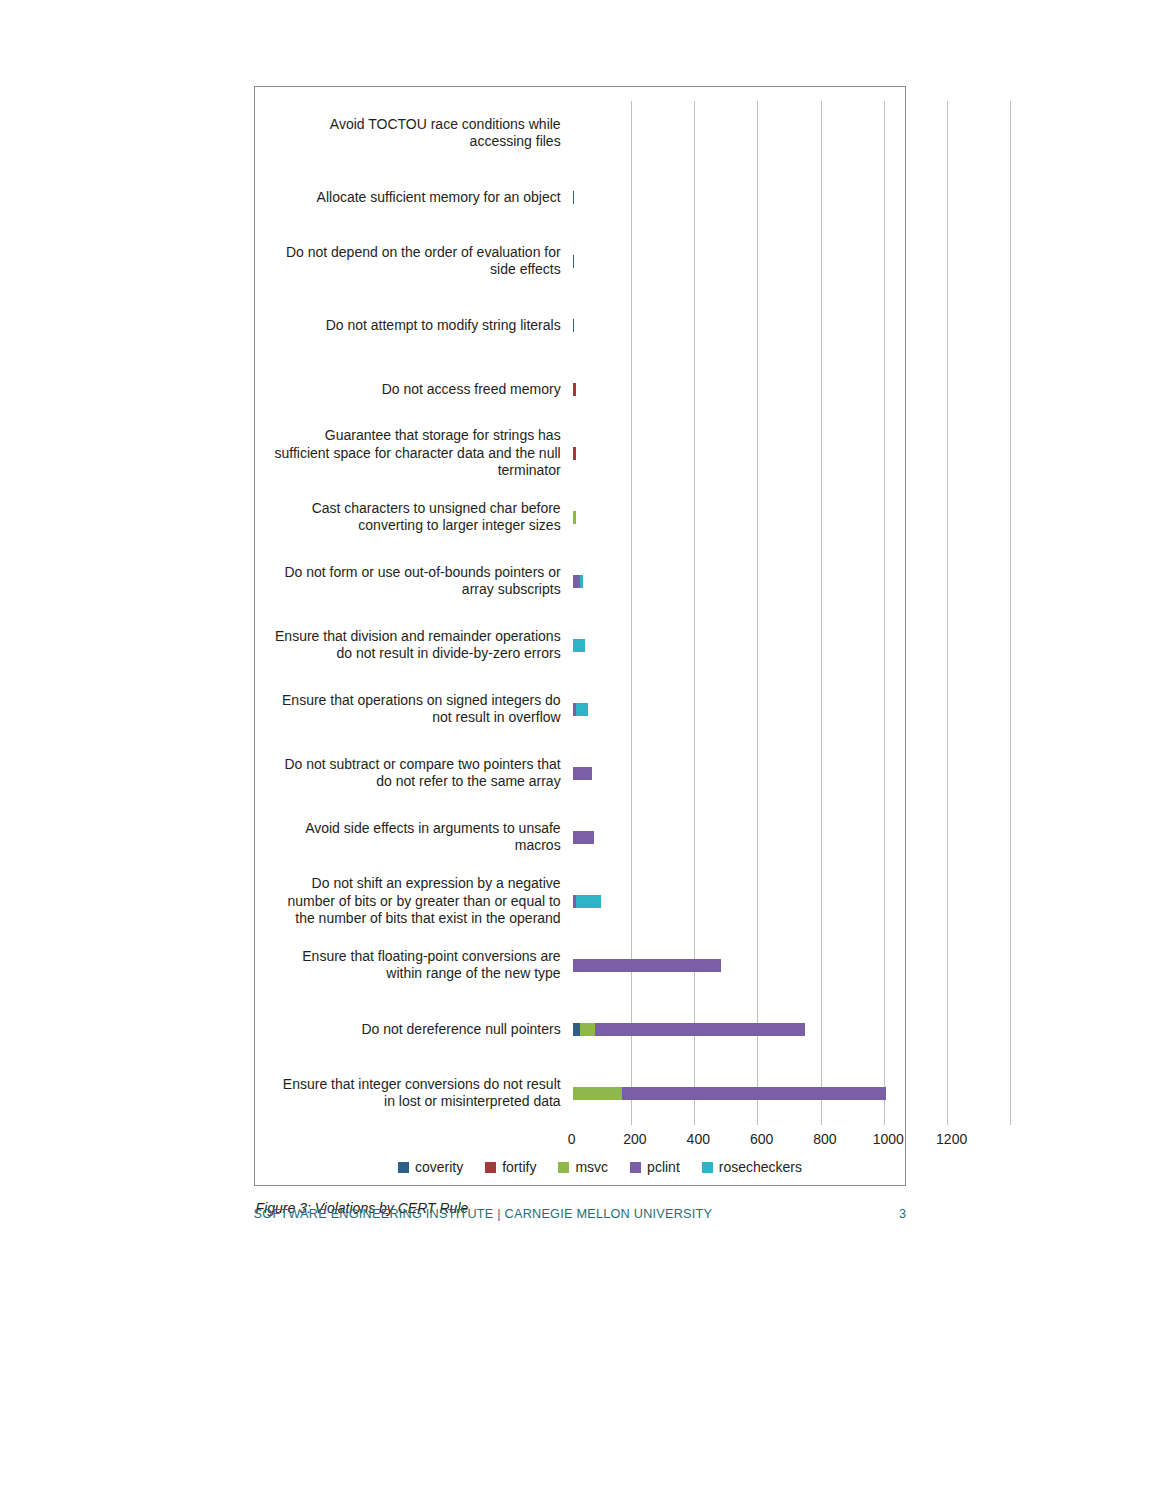Avoid TOCTOU race conditions while accessing files
Allocate sufficient memory for an object
Do not depend on the order of evaluation for side effects
Do not attempt to modify string literals
Do not access freed memory
Guarantee that storage for strings has sufficient space for character data and the null terminator
Cast characters to unsigned char before converting to larger integer sizes
Do not form or use out-of-bounds pointers or array subscripts
Ensure that division and remainder operations do not result in divide-by-zero errors
Ensure that operations on signed integers do not result in overflow
Do not subtract or compare two pointers that do not refer to the same array
Avoid side effects in arguments to unsafe macros
Do not shift an expression by a negative number of bits or by greater than or equal to the number of bits that exist in the operand
Ensure that floating-point conversions are within range of the new type
Do not dereference null pointers
Ensure that integer conversions do not result in lost or misinterpreted data
0 200 400 600 800 1000 1200
coverity fortify msvc pclint rosecheckers
Figure 3: Violations by CERT Rule
Software Engineering Institute | Carnegie Mellon University
3